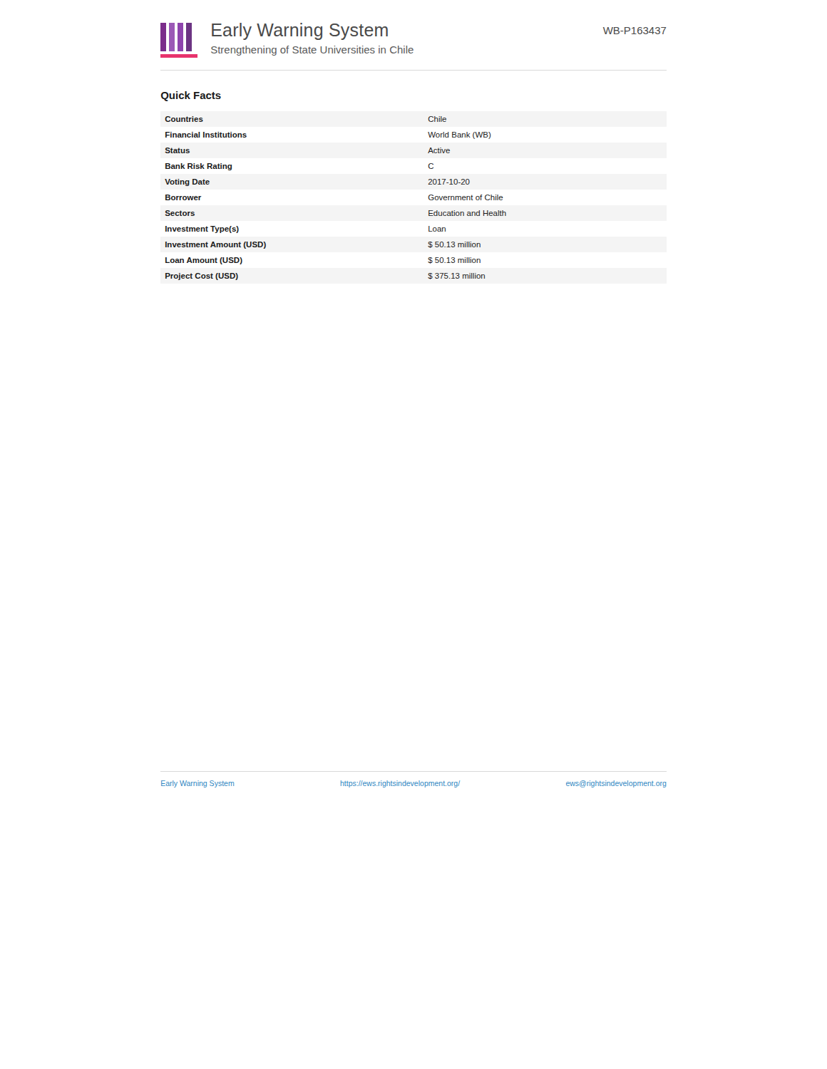Early Warning System
Strengthening of State Universities in Chile
WB-P163437
Quick Facts
| Countries | Chile |
| Financial Institutions | World Bank (WB) |
| Status | Active |
| Bank Risk Rating | C |
| Voting Date | 2017-10-20 |
| Borrower | Government of Chile |
| Sectors | Education and Health |
| Investment Type(s) | Loan |
| Investment Amount (USD) | $ 50.13 million |
| Loan Amount (USD) | $ 50.13 million |
| Project Cost (USD) | $ 375.13 million |
Early Warning System https://ews.rightsindevelopment.org/ ews@rightsindevelopment.org